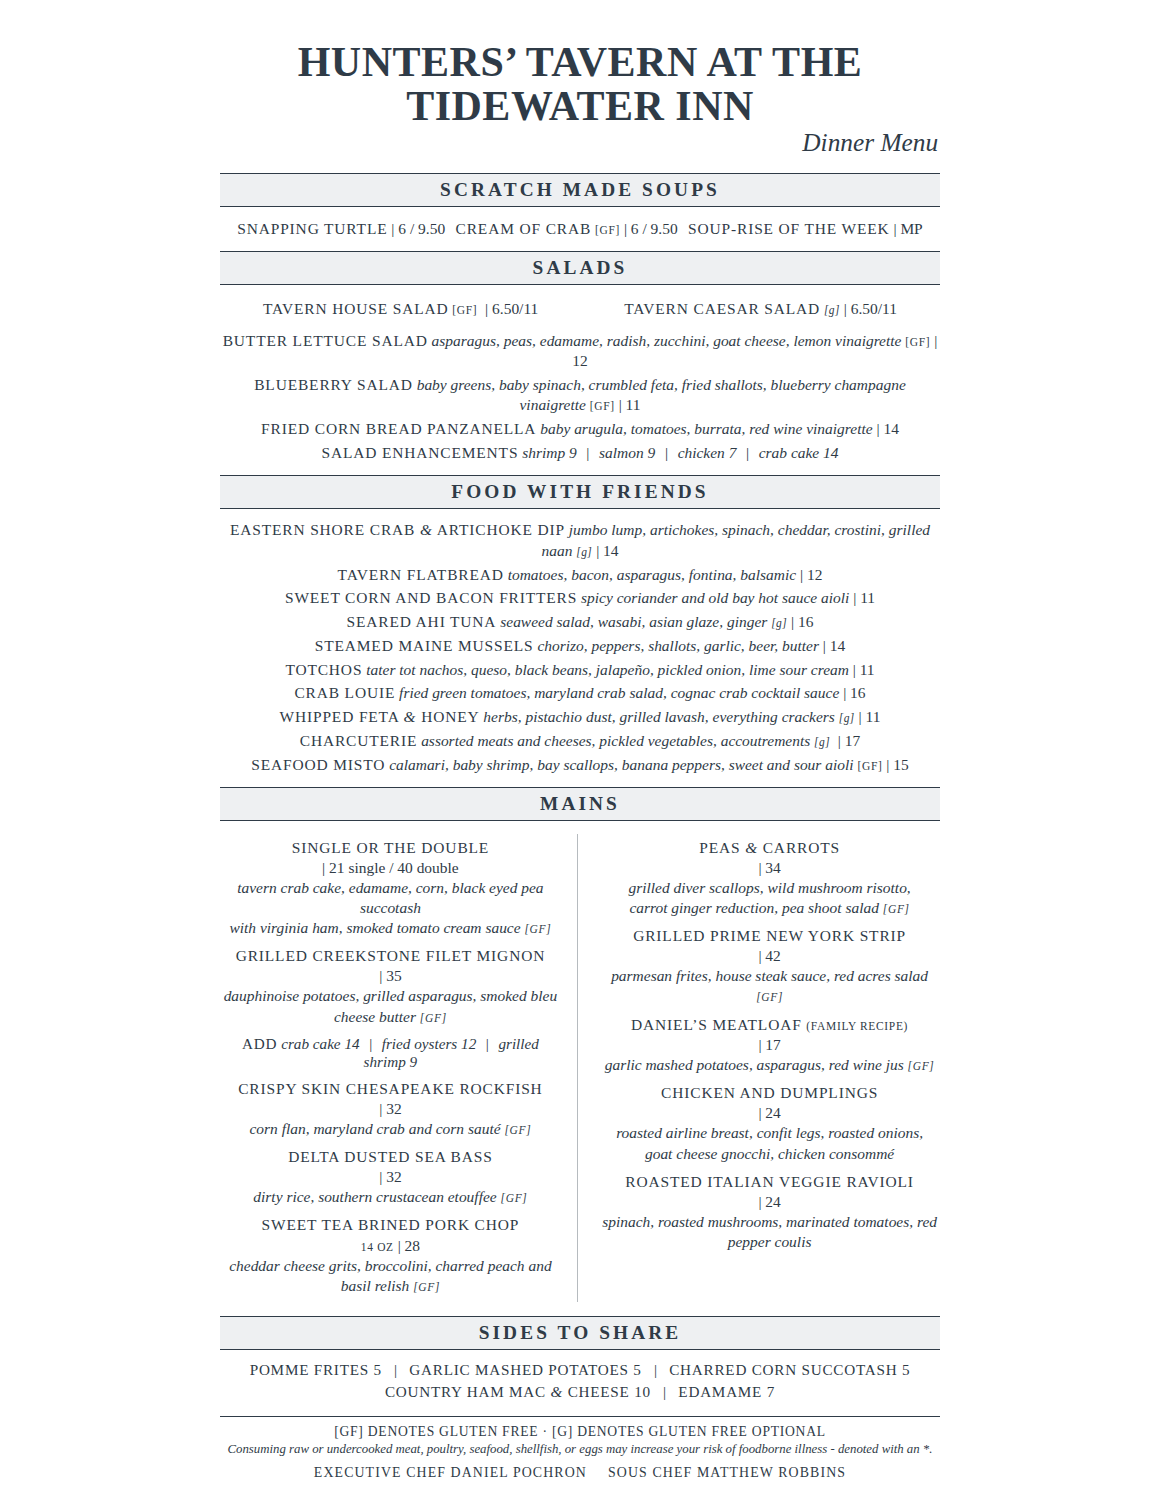Hunters’ Tavern at the Tidewater Inn
Dinner Menu
Scratch Made Soups
Snapping Turtle | 6 / 9.50
Cream of Crab [gf] | 6 / 9.50
Soup-rise of the Week | MP
Salads
Tavern House Salad [gf] | 6.50/11
Tavern Caesar Salad [g] | 6.50/11
Butter Lettuce Salad asparagus, peas, edamame, radish, zucchini, goat cheese, lemon vinaigrette [gf] | 12
Blueberry Salad baby greens, baby spinach, crumbled feta, fried shallots, blueberry champagne vinaigrette [gf] | 11
Fried Corn Bread Panzanella baby arugula, tomatoes, burrata, red wine vinaigrette | 14
Salad Enhancements shrimp 9 | salmon 9 | chicken 7 | crab cake 14
Food with Friends
Eastern Shore Crab & Artichoke Dip jumbo lump, artichokes, spinach, cheddar, crostini, grilled naan [g] | 14
Tavern Flatbread tomatoes, bacon, asparagus, fontina, balsamic | 12
Sweet Corn and Bacon Fritters spicy coriander and old bay hot sauce aioli | 11
Seared Ahi Tuna seaweed salad, wasabi, asian glaze, ginger [g] | 16
Steamed Maine Mussels chorizo, peppers, shallots, garlic, beer, butter | 14
Totchos tater tot nachos, queso, black beans, jalapeño, pickled onion, lime sour cream | 11
Crab Louie fried green tomatoes, maryland crab salad, cognac crab cocktail sauce | 16
Whipped Feta & Honey herbs, pistachio dust, grilled lavash, everything crackers [g] | 11
Charcuterie assorted meats and cheeses, pickled vegetables, accoutrements [g] | 17
Seafood Misto calamari, baby shrimp, bay scallops, banana peppers, sweet and sour aioli [gf] | 15
Mains
Single or the Double | 21 single / 40 double tavern crab cake, edamame, corn, black eyed pea succotash
with virginia ham, smoked tomato cream sauce [gf]
Grilled Creekstone Filet Mignon | 35 dauphinoise potatoes, grilled asparagus, smoked bleu cheese butter [gf]
Add crab cake 14 | fried oysters 12 | grilled shrimp 9
Crispy Skin Chesapeake Rockfish | 32 corn flan, maryland crab and corn sauté [gf]
Delta Dusted Sea Bass | 32 dirty rice, southern crustacean etouffee [gf]
Sweet Tea Brined Pork Chop 14 oz | 28 cheddar cheese grits, broccolini, charred peach and basil relish [gf]
Peas & Carrots | 34 grilled diver scallops, wild mushroom risotto,
carrot ginger reduction, pea shoot salad [gf]
Grilled Prime New York Strip | 42 parmesan frites, house steak sauce, red acres salad [gf]
Daniel’s Meatloaf (family recipe) | 17 garlic mashed potatoes, asparagus, red wine jus [gf]
Chicken and Dumplings | 24 roasted airline breast, confit legs, roasted onions,
goat cheese gnocchi, chicken consommé
Roasted Italian Veggie Ravioli | 24 spinach, roasted mushrooms, marinated tomatoes, red pepper coulis
Sides to Share
Pomme Frites 5 | Garlic Mashed Potatoes 5 | Charred Corn Succotash 5
Country Ham Mac & Cheese 10 | Edamame 7
[gf] denotes gluten free · [g] denotes gluten free optional
Consuming raw or undercooked meat, poultry, seafood, shellfish, or eggs may increase your risk of foodborne illness - denoted with an *.
Executive Chef Daniel Pochron Sous Chef Matthew Robbins